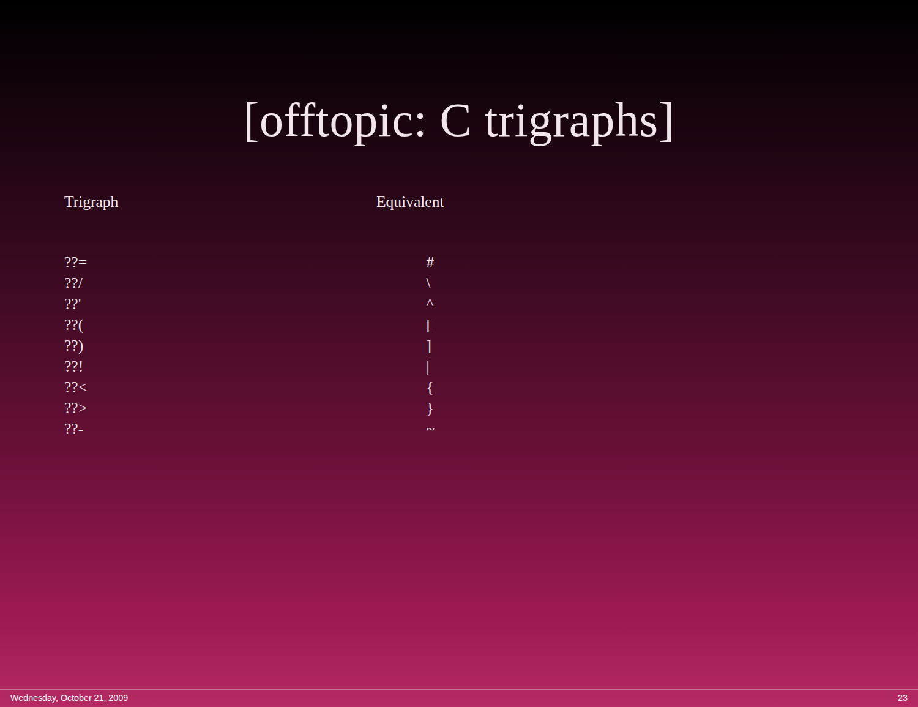[offtopic: C trigraphs]
| Trigraph | Equivalent |
| --- | --- |
| ??= | # |
| ??/ | \ |
| ??' | ^ |
| ??( | [ |
| ??) | ] |
| ??! | / |
| ??< | { |
| ??> | } |
| ??- | ~ |
Wednesday, October 21, 2009 23